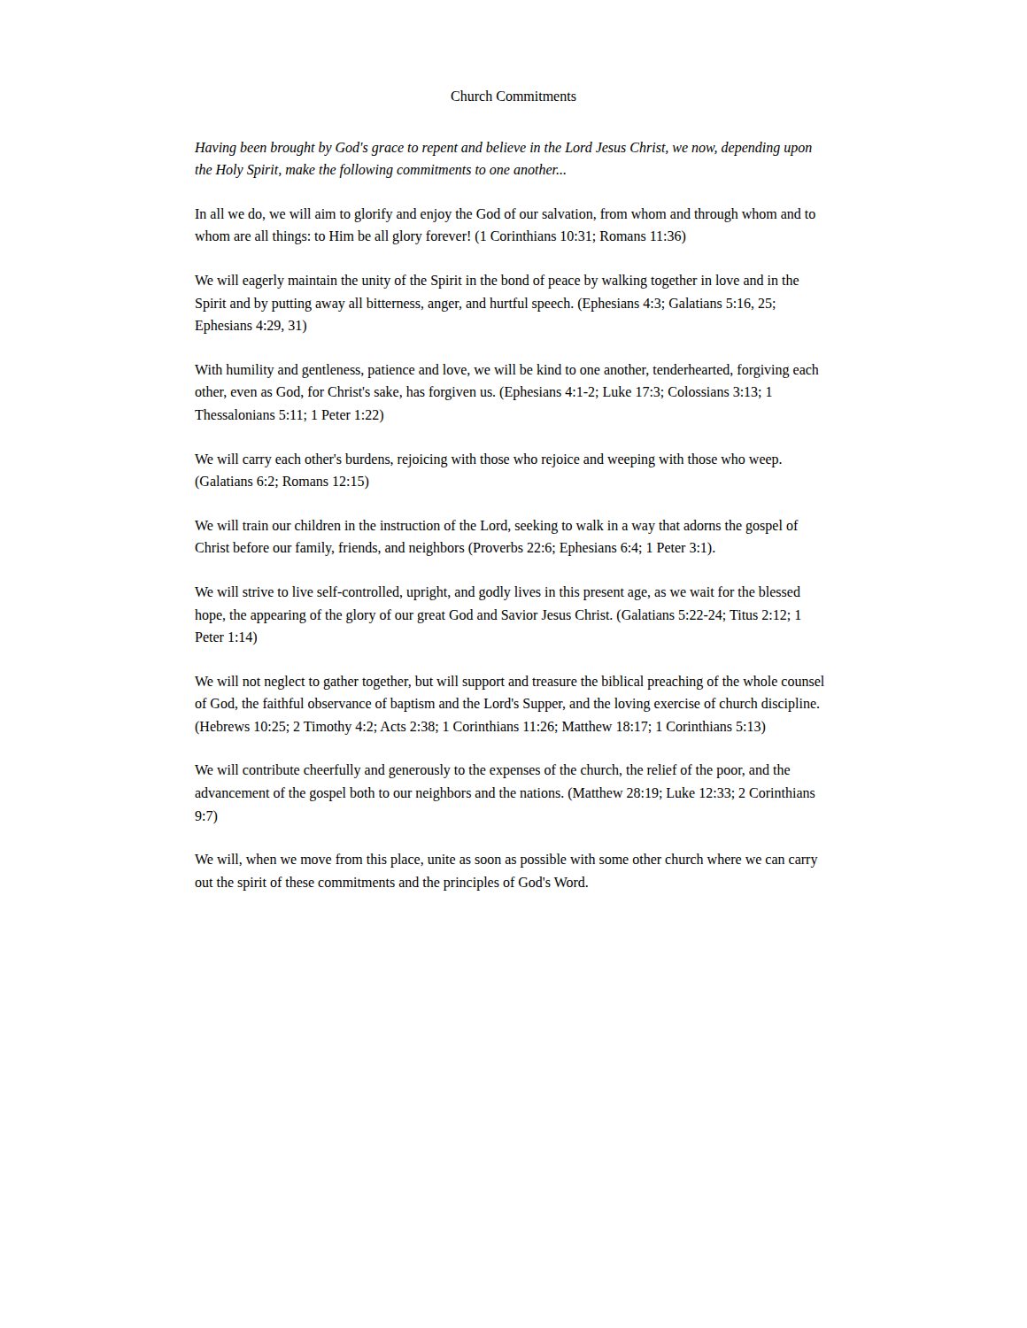Church Commitments
Having been brought by God's grace to repent and believe in the Lord Jesus Christ, we now, depending upon the Holy Spirit, make the following commitments to one another...
In all we do, we will aim to glorify and enjoy the God of our salvation, from whom and through whom and to whom are all things: to Him be all glory forever! (1 Corinthians 10:31; Romans 11:36)
We will eagerly maintain the unity of the Spirit in the bond of peace by walking together in love and in the Spirit and by putting away all bitterness, anger, and hurtful speech. (Ephesians 4:3; Galatians 5:16, 25; Ephesians 4:29, 31)
With humility and gentleness, patience and love, we will be kind to one another, tenderhearted, forgiving each other, even as God, for Christ's sake, has forgiven us. (Ephesians 4:1-2; Luke 17:3; Colossians 3:13; 1 Thessalonians 5:11; 1 Peter 1:22)
We will carry each other's burdens, rejoicing with those who rejoice and weeping with those who weep. (Galatians 6:2; Romans 12:15)
We will train our children in the instruction of the Lord, seeking to walk in a way that adorns the gospel of Christ before our family, friends, and neighbors (Proverbs 22:6; Ephesians 6:4; 1 Peter 3:1).
We will strive to live self-controlled, upright, and godly lives in this present age, as we wait for the blessed hope, the appearing of the glory of our great God and Savior Jesus Christ. (Galatians 5:22-24; Titus 2:12; 1 Peter 1:14)
We will not neglect to gather together, but will support and treasure the biblical preaching of the whole counsel of God, the faithful observance of baptism and the Lord's Supper, and the loving exercise of church discipline. (Hebrews 10:25; 2 Timothy 4:2; Acts 2:38; 1 Corinthians 11:26; Matthew 18:17; 1 Corinthians 5:13)
We will contribute cheerfully and generously to the expenses of the church, the relief of the poor, and the advancement of the gospel both to our neighbors and the nations. (Matthew 28:19; Luke 12:33; 2 Corinthians 9:7)
We will, when we move from this place, unite as soon as possible with some other church where we can carry out the spirit of these commitments and the principles of God's Word.